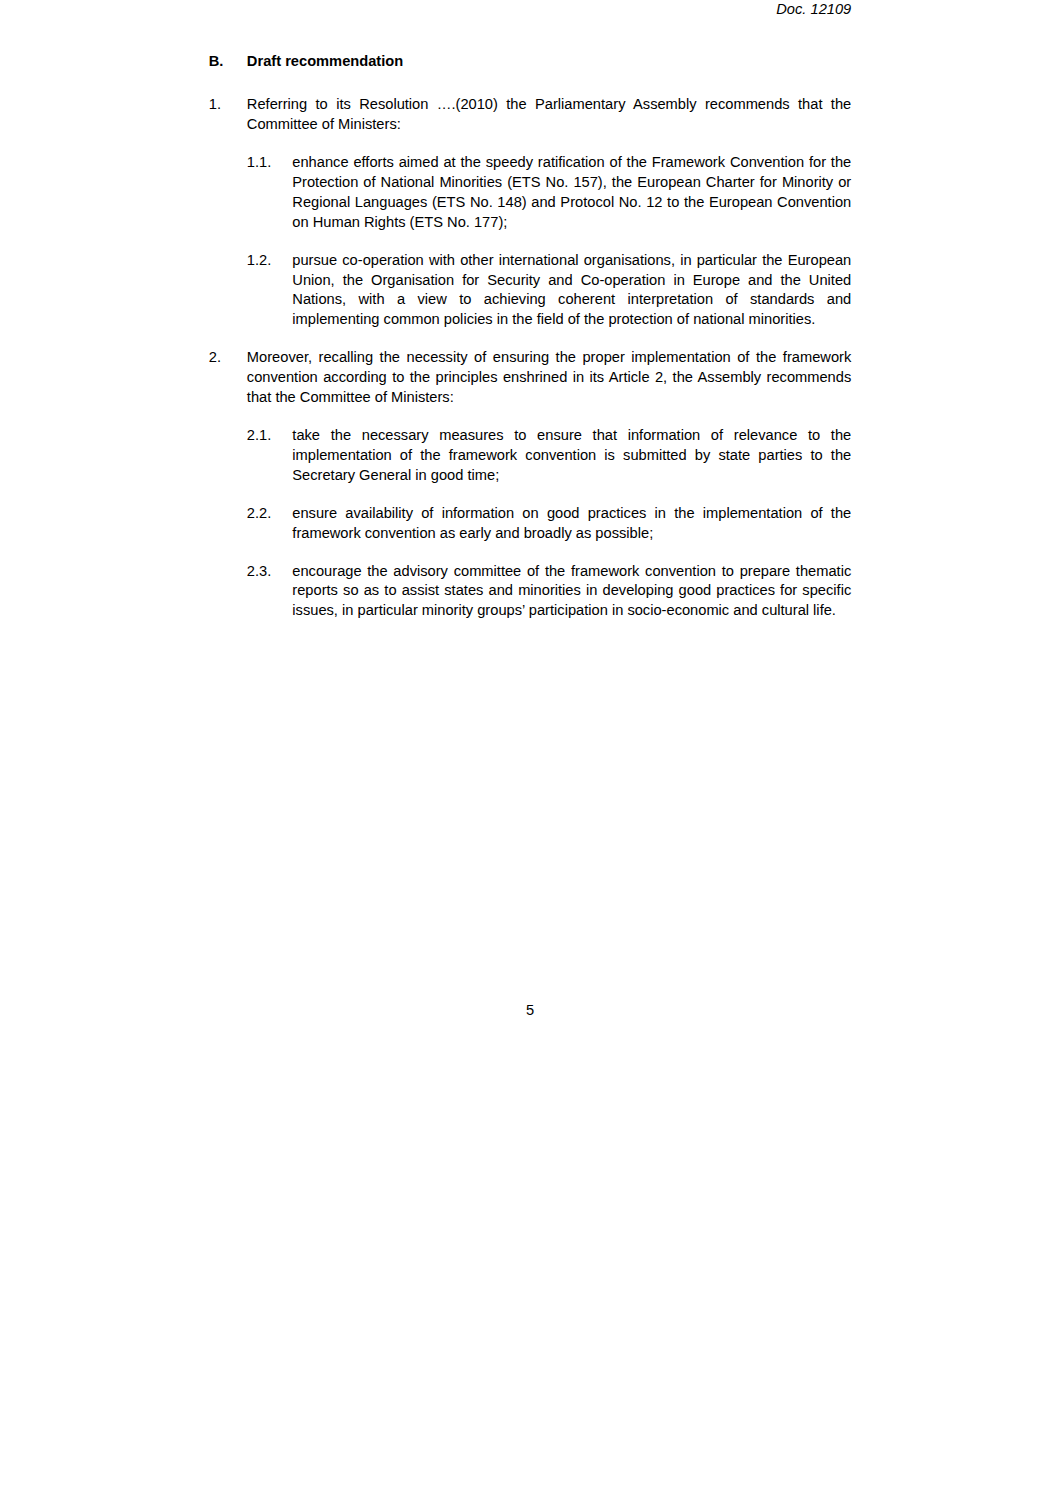Doc. 12109
B. Draft recommendation
1. Referring to its Resolution ….(2010) the Parliamentary Assembly recommends that the Committee of Ministers:
1.1. enhance efforts aimed at the speedy ratification of the Framework Convention for the Protection of National Minorities (ETS No. 157), the European Charter for Minority or Regional Languages (ETS No. 148) and Protocol No. 12 to the European Convention on Human Rights (ETS No. 177);
1.2. pursue co-operation with other international organisations, in particular the European Union, the Organisation for Security and Co-operation in Europe and the United Nations, with a view to achieving coherent interpretation of standards and implementing common policies in the field of the protection of national minorities.
2. Moreover, recalling the necessity of ensuring the proper implementation of the framework convention according to the principles enshrined in its Article 2, the Assembly recommends that the Committee of Ministers:
2.1. take the necessary measures to ensure that information of relevance to the implementation of the framework convention is submitted by state parties to the Secretary General in good time;
2.2. ensure availability of information on good practices in the implementation of the framework convention as early and broadly as possible;
2.3. encourage the advisory committee of the framework convention to prepare thematic reports so as to assist states and minorities in developing good practices for specific issues, in particular minority groups’ participation in socio-economic and cultural life.
5